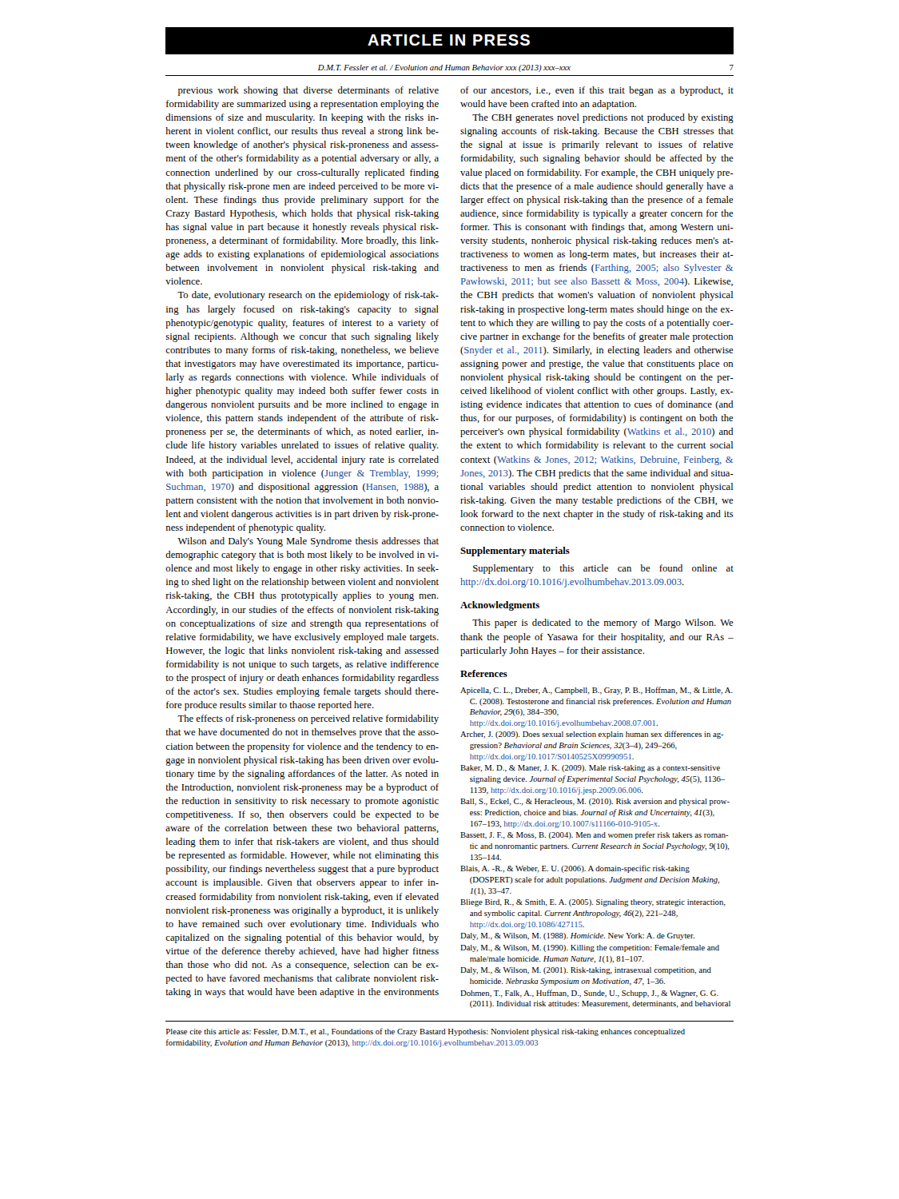ARTICLE IN PRESS
D.M.T. Fessler et al. / Evolution and Human Behavior xxx (2013) xxx–xxx 7
previous work showing that diverse determinants of relative formidability are summarized using a representation employing the dimensions of size and muscularity. In keeping with the risks inherent in violent conflict, our results thus reveal a strong link between knowledge of another's physical risk-proneness and assessment of the other's formidability as a potential adversary or ally, a connection underlined by our cross-culturally replicated finding that physically risk-prone men are indeed perceived to be more violent. These findings thus provide preliminary support for the Crazy Bastard Hypothesis, which holds that physical risk-taking has signal value in part because it honestly reveals physical risk-proneness, a determinant of formidability. More broadly, this linkage adds to existing explanations of epidemiological associations between involvement in nonviolent physical risk-taking and violence.
To date, evolutionary research on the epidemiology of risk-taking has largely focused on risk-taking's capacity to signal phenotypic/genotypic quality, features of interest to a variety of signal recipients. Although we concur that such signaling likely contributes to many forms of risk-taking, nonetheless, we believe that investigators may have overestimated its importance, particularly as regards connections with violence. While individuals of higher phenotypic quality may indeed both suffer fewer costs in dangerous nonviolent pursuits and be more inclined to engage in violence, this pattern stands independent of the attribute of risk-proneness per se, the determinants of which, as noted earlier, include life history variables unrelated to issues of relative quality. Indeed, at the individual level, accidental injury rate is correlated with both participation in violence (Junger & Tremblay, 1999; Suchman, 1970) and dispositional aggression (Hansen, 1988), a pattern consistent with the notion that involvement in both nonviolent and violent dangerous activities is in part driven by risk-proneness independent of phenotypic quality.
Wilson and Daly's Young Male Syndrome thesis addresses that demographic category that is both most likely to be involved in violence and most likely to engage in other risky activities. In seeking to shed light on the relationship between violent and nonviolent risk-taking, the CBH thus prototypically applies to young men. Accordingly, in our studies of the effects of nonviolent risk-taking on conceptualizations of size and strength qua representations of relative formidability, we have exclusively employed male targets. However, the logic that links nonviolent risk-taking and assessed formidability is not unique to such targets, as relative indifference to the prospect of injury or death enhances formidability regardless of the actor's sex. Studies employing female targets should therefore produce results similar to thaose reported here.
The effects of risk-proneness on perceived relative formidability that we have documented do not in themselves prove that the association between the propensity for violence and the tendency to engage in nonviolent physical risk-taking has been driven over evolutionary time by the signaling affordances of the latter. As noted in the Introduction, nonviolent risk-proneness may be a byproduct of the reduction in sensitivity to risk necessary to promote agonistic competitiveness. If so, then observers could be expected to be aware of the correlation between these two behavioral patterns, leading them to infer that risk-takers are violent, and thus should be represented as formidable. However, while not eliminating this possibility, our findings nevertheless suggest that a pure byproduct account is implausible. Given that observers appear to infer increased formidability from nonviolent risk-taking, even if elevated nonviolent risk-proneness was originally a byproduct, it is unlikely to have remained such over evolutionary time. Individuals who capitalized on the signaling potential of this behavior would, by virtue of the deference thereby achieved, have had higher fitness than those who did not. As a consequence, selection can be expected to have favored mechanisms that calibrate nonviolent risk-taking in ways that would have been adaptive in the environments of our ancestors, i.e., even if this trait began as a byproduct, it would have been crafted into an adaptation.
The CBH generates novel predictions not produced by existing signaling accounts of risk-taking. Because the CBH stresses that the signal at issue is primarily relevant to issues of relative formidability, such signaling behavior should be affected by the value placed on formidability. For example, the CBH uniquely predicts that the presence of a male audience should generally have a larger effect on physical risk-taking than the presence of a female audience, since formidability is typically a greater concern for the former. This is consonant with findings that, among Western university students, nonheroic physical risk-taking reduces men's attractiveness to women as long-term mates, but increases their attractiveness to men as friends (Farthing, 2005; also Sylvester & Pawłowski, 2011; but see also Bassett & Moss, 2004). Likewise, the CBH predicts that women's valuation of nonviolent physical risk-taking in prospective long-term mates should hinge on the extent to which they are willing to pay the costs of a potentially coercive partner in exchange for the benefits of greater male protection (Snyder et al., 2011). Similarly, in electing leaders and otherwise assigning power and prestige, the value that constituents place on nonviolent physical risk-taking should be contingent on the perceived likelihood of violent conflict with other groups. Lastly, existing evidence indicates that attention to cues of dominance (and thus, for our purposes, of formidability) is contingent on both the perceiver's own physical formidability (Watkins et al., 2010) and the extent to which formidability is relevant to the current social context (Watkins & Jones, 2012; Watkins, Debruine, Feinberg, & Jones, 2013). The CBH predicts that the same individual and situational variables should predict attention to nonviolent physical risk-taking. Given the many testable predictions of the CBH, we look forward to the next chapter in the study of risk-taking and its connection to violence.
Supplementary materials
Supplementary to this article can be found online at http://dx.doi.org/10.1016/j.evolhumbehav.2013.09.003.
Acknowledgments
This paper is dedicated to the memory of Margo Wilson. We thank the people of Yasawa for their hospitality, and our RAs – particularly John Hayes – for their assistance.
References
Apicella, C. L., Dreber, A., Campbell, B., Gray, P. B., Hoffman, M., & Little, A. C. (2008). Testosterone and financial risk preferences. Evolution and Human Behavior, 29(6), 384–390, http://dx.doi.org/10.1016/j.evolhumbehav.2008.07.001.
Archer, J. (2009). Does sexual selection explain human sex differences in aggression? Behavioral and Brain Sciences, 32(3–4), 249–266, http://dx.doi.org/10.1017/S0140525X09990951.
Baker, M. D., & Maner, J. K. (2009). Male risk-taking as a context-sensitive signaling device. Journal of Experimental Social Psychology, 45(5), 1136–1139, http://dx.doi.org/10.1016/j.jesp.2009.06.006.
Ball, S., Eckel, C., & Heracleous, M. (2010). Risk aversion and physical prowess: Prediction, choice and bias. Journal of Risk and Uncertainty, 41(3), 167–193, http://dx.doi.org/10.1007/s11166-010-9105-x.
Bassett, J. F., & Moss, B. (2004). Men and women prefer risk takers as romantic and nonromantic partners. Current Research in Social Psychology, 9(10), 135–144.
Blais, A. -R., & Weber, E. U. (2006). A domain-specific risk-taking (DOSPERT) scale for adult populations. Judgment and Decision Making, 1(1), 33–47.
Bliege Bird, R., & Smith, E. A. (2005). Signaling theory, strategic interaction, and symbolic capital. Current Anthropology, 46(2), 221–248, http://dx.doi.org/10.1086/427115.
Daly, M., & Wilson, M. (1988). Homicide. New York: A. de Gruyter.
Daly, M., & Wilson, M. (1990). Killing the competition: Female/female and male/male homicide. Human Nature, 1(1), 81–107.
Daly, M., & Wilson, M. (2001). Risk-taking, intrasexual competition, and homicide. Nebraska Symposium on Motivation, 47, 1–36.
Dohmen, T., Falk, A., Huffman, D., Sunde, U., Schupp, J., & Wagner, G. G. (2011). Individual risk attitudes: Measurement, determinants, and behavioral
Please cite this article as: Fessler, D.M.T., et al., Foundations of the Crazy Bastard Hypothesis: Nonviolent physical risk-taking enhances conceptualized formidability, Evolution and Human Behavior (2013), http://dx.doi.org/10.1016/j.evolhumbehav.2013.09.003